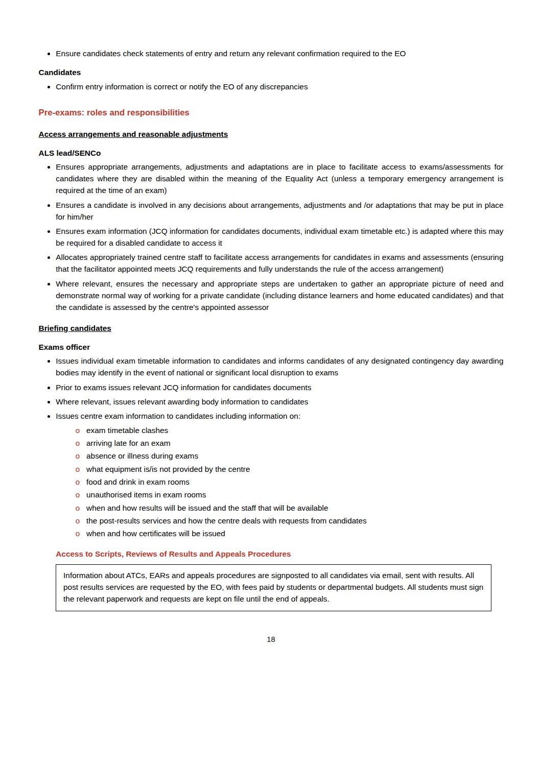Ensure candidates check statements of entry and return any relevant confirmation required to the EO
Candidates
Confirm entry information is correct or notify the EO of any discrepancies
Pre-exams: roles and responsibilities
Access arrangements and reasonable adjustments
ALS lead/SENCo
Ensures appropriate arrangements, adjustments and adaptations are in place to facilitate access to exams/assessments for candidates where they are disabled within the meaning of the Equality Act (unless a temporary emergency arrangement is required at the time of an exam)
Ensures a candidate is involved in any decisions about arrangements, adjustments and /or adaptations that may be put in place for him/her
Ensures exam information (JCQ information for candidates documents, individual exam timetable etc.) is adapted where this may be required for a disabled candidate to access it
Allocates appropriately trained centre staff to facilitate access arrangements for candidates in exams and assessments (ensuring that the facilitator appointed meets JCQ requirements and fully understands the rule of the access arrangement)
Where relevant, ensures the necessary and appropriate steps are undertaken to gather an appropriate picture of need and demonstrate normal way of working for a private candidate (including distance learners and home educated candidates) and that the candidate is assessed by the centre's appointed assessor
Briefing candidates
Exams officer
Issues individual exam timetable information to candidates and informs candidates of any designated contingency day awarding bodies may identify in the event of national or significant local disruption to exams
Prior to exams issues relevant JCQ information for candidates documents
Where relevant, issues relevant awarding body information to candidates
Issues centre exam information to candidates including information on:
exam timetable clashes
arriving late for an exam
absence or illness during exams
what equipment is/is not provided by the centre
food and drink in exam rooms
unauthorised items in exam rooms
when and how results will be issued and the staff that will be available
the post-results services and how the centre deals with requests from candidates
when and how certificates will be issued
Access to Scripts, Reviews of Results and Appeals Procedures
Information about ATCs, EARs and appeals procedures are signposted to all candidates via email, sent with results. All post results services are requested by the EO, with fees paid by students or departmental budgets. All students must sign the relevant paperwork and requests are kept on file until the end of appeals.
18